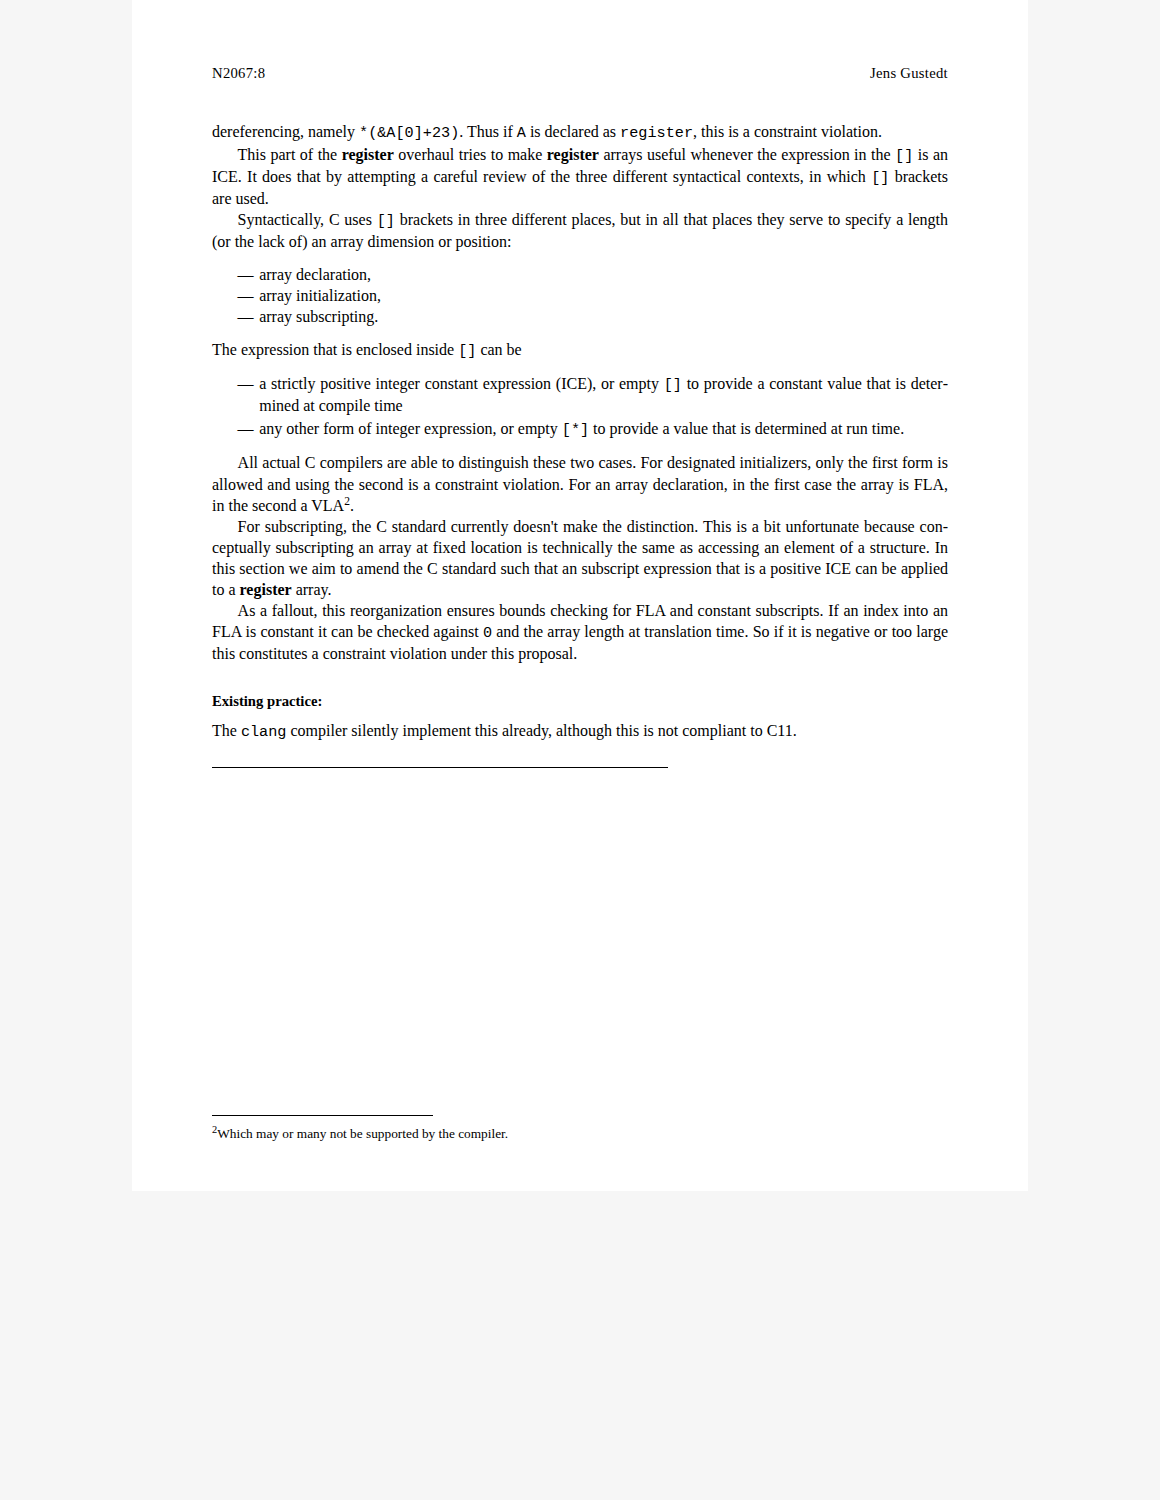N2067:8 Jens Gustedt
dereferencing, namely *(&A[0]+23). Thus if A is declared as register, this is a constraint violation.
This part of the register overhaul tries to make register arrays useful whenever the expression in the [] is an ICE. It does that by attempting a careful review of the three different syntactical contexts, in which [] brackets are used.
Syntactically, C uses [] brackets in three different places, but in all that places they serve to specify a length (or the lack of) an array dimension or position:
array declaration,
array initialization,
array subscripting.
The expression that is enclosed inside [] can be
a strictly positive integer constant expression (ICE), or empty [] to provide a constant value that is determined at compile time
any other form of integer expression, or empty [*] to provide a value that is determined at run time.
All actual C compilers are able to distinguish these two cases. For designated initializers, only the first form is allowed and using the second is a constraint violation. For an array declaration, in the first case the array is FLA, in the second a VLA2.
For subscripting, the C standard currently doesn't make the distinction. This is a bit unfortunate because conceptually subscripting an array at fixed location is technically the same as accessing an element of a structure. In this section we aim to amend the C standard such that an subscript expression that is a positive ICE can be applied to a register array.
As a fallout, this reorganization ensures bounds checking for FLA and constant subscripts. If an index into an FLA is constant it can be checked against 0 and the array length at translation time. So if it is negative or too large this constitutes a constraint violation under this proposal.
Existing practice:
The clang compiler silently implement this already, although this is not compliant to C11.
2 Which may or many not be supported by the compiler.